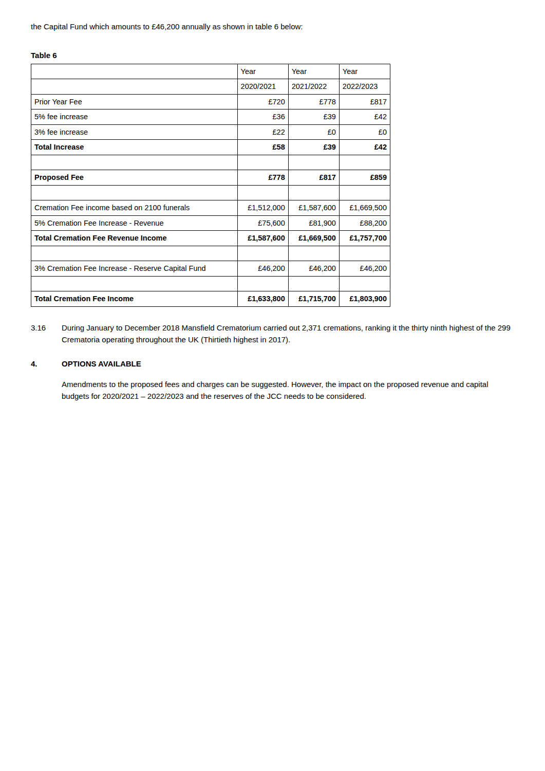the Capital Fund which amounts to £46,200 annually as shown in table 6 below:
Table 6
| | Year | Year | Year |
| | 2020/2021 | 2021/2022 | 2022/2023 |
| Prior Year Fee | £720 | £778 | £817 |
| 5% fee increase | £36 | £39 | £42 |
| 3% fee increase | £22 | £0 | £0 |
| Total Increase | £58 | £39 | £42 |
| Proposed Fee | £778 | £817 | £859 |
| Cremation Fee income based on 2100 funerals | £1,512,000 | £1,587,600 | £1,669,500 |
| 5% Cremation Fee Increase - Revenue | £75,600 | £81,900 | £88,200 |
| Total Cremation Fee Revenue Income | £1,587,600 | £1,669,500 | £1,757,700 |
| 3% Cremation Fee Increase - Reserve Capital Fund | £46,200 | £46,200 | £46,200 |
| Total Cremation Fee Income | £1,633,800 | £1,715,700 | £1,803,900 |
3.16
During January to December 2018 Mansfield Crematorium carried out 2,371 cremations, ranking it the thirty ninth highest of the 299 Crematoria operating throughout the UK (Thirtieth highest in 2017).
4. OPTIONS AVAILABLE
Amendments to the proposed fees and charges can be suggested. However, the impact on the proposed revenue and capital budgets for 2020/2021 – 2022/2023 and the reserves of the JCC needs to be considered.